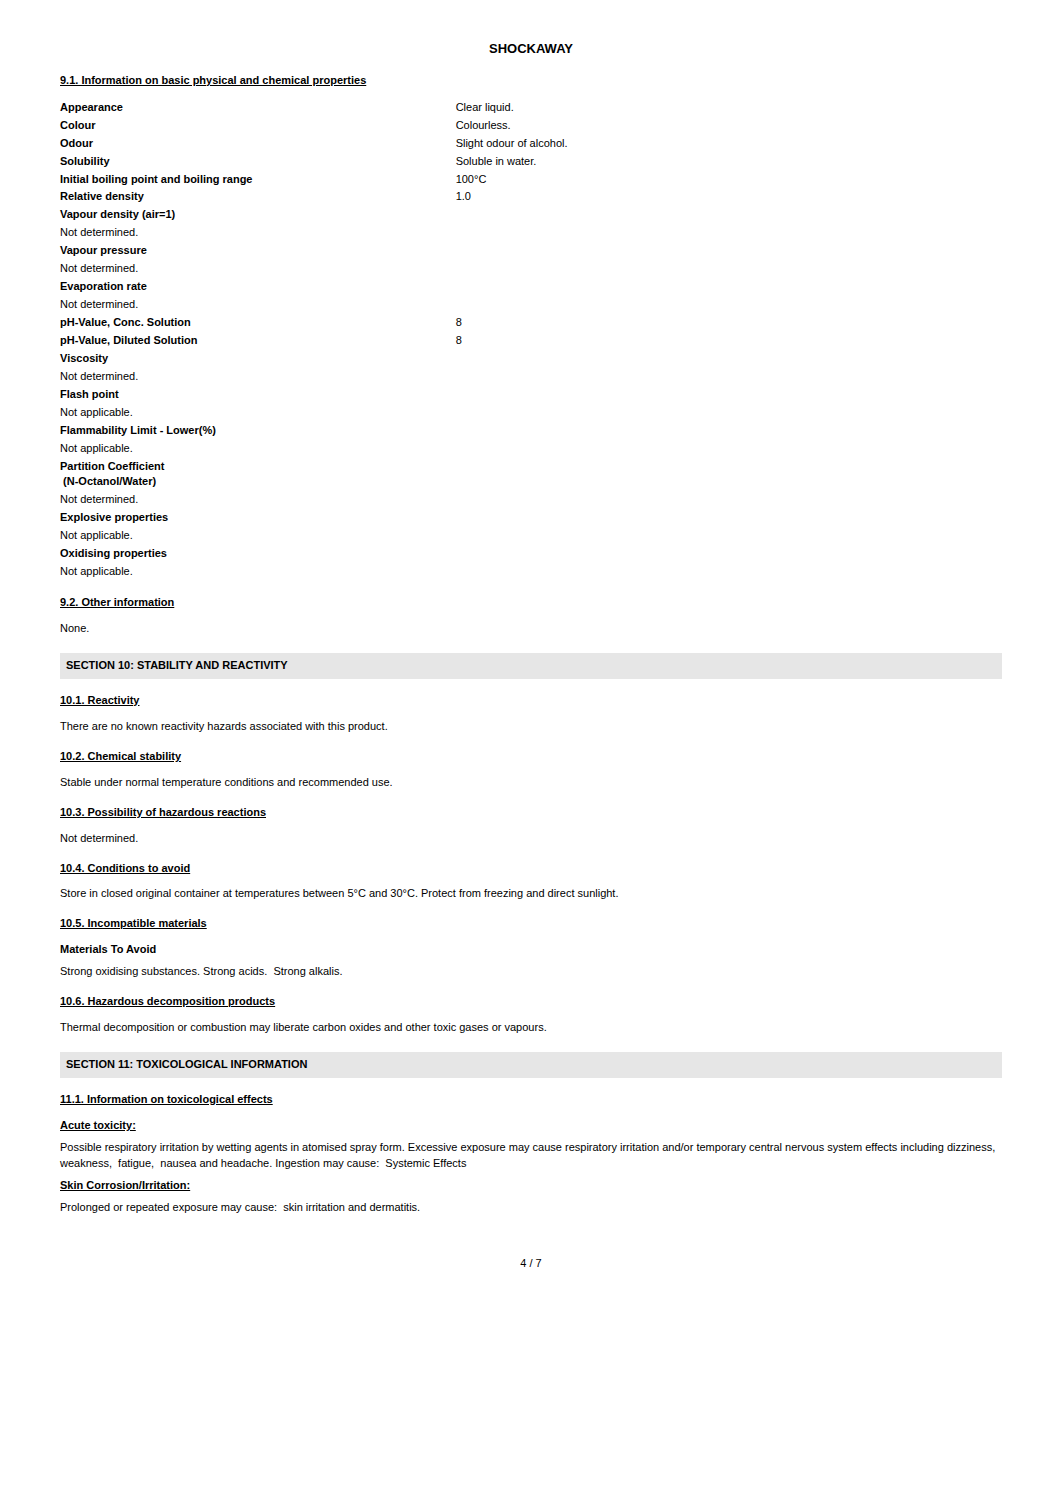SHOCKAWAY
9.1. Information on basic physical and chemical properties
| Appearance | Clear liquid. |
| Colour | Colourless. |
| Odour | Slight odour of alcohol. |
| Solubility | Soluble in water. |
| Initial boiling point and boiling range | 100°C |
| Relative density | 1.0 |
| Vapour density (air=1) | |
| Not determined. |
| Vapour pressure | |
| Not determined. |
| Evaporation rate | |
| Not determined. |
| pH-Value, Conc. Solution | 8 |
| pH-Value, Diluted Solution | 8 |
| Viscosity | |
| Not determined. |
| Flash point | |
| Not applicable. |
| Flammability Limit - Lower(%) | |
| Not applicable. |
| Partition Coefficient (N-Octanol/Water) | |
| Not determined. |
| Explosive properties | |
| Not applicable. |
| Oxidising properties | |
| Not applicable. |
9.2. Other information
None.
SECTION 10: STABILITY AND REACTIVITY
10.1. Reactivity
There are no known reactivity hazards associated with this product.
10.2. Chemical stability
Stable under normal temperature conditions and recommended use.
10.3. Possibility of hazardous reactions
Not determined.
10.4. Conditions to avoid
Store in closed original container at temperatures between 5°C and 30°C. Protect from freezing and direct sunlight.
10.5. Incompatible materials
Materials To Avoid
Strong oxidising substances. Strong acids. Strong alkalis.
10.6. Hazardous decomposition products
Thermal decomposition or combustion may liberate carbon oxides and other toxic gases or vapours.
SECTION 11: TOXICOLOGICAL INFORMATION
11.1. Information on toxicological effects
Acute toxicity:
Possible respiratory irritation by wetting agents in atomised spray form. Excessive exposure may cause respiratory irritation and/or temporary central nervous system effects including dizziness, weakness, fatigue, nausea and headache. Ingestion may cause: Systemic Effects
Skin Corrosion/Irritation:
Prolonged or repeated exposure may cause: skin irritation and dermatitis.
4 / 7